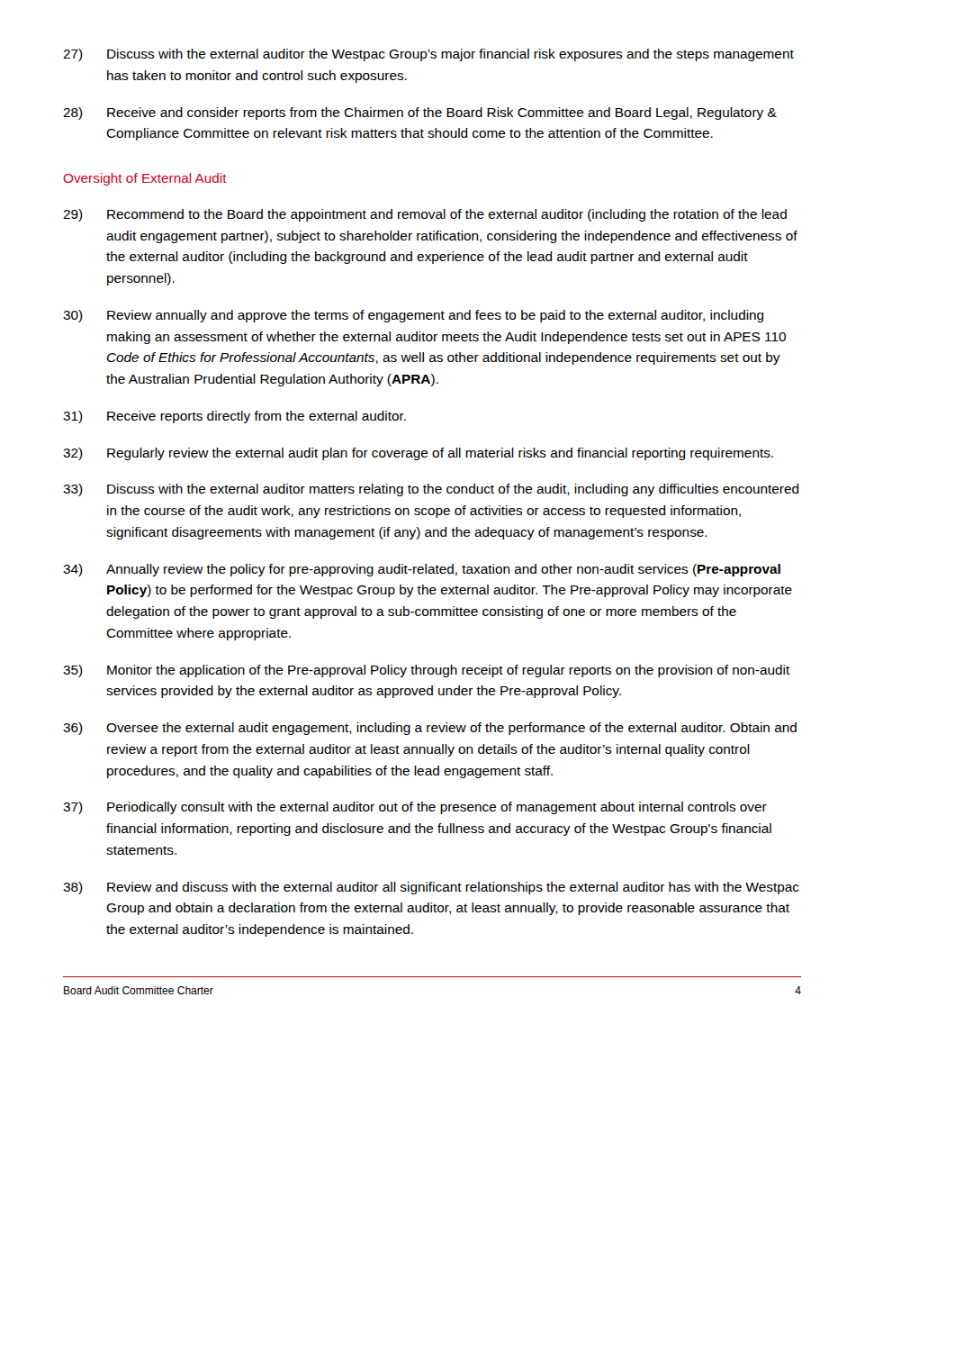27) Discuss with the external auditor the Westpac Group’s major financial risk exposures and the steps management has taken to monitor and control such exposures.
28) Receive and consider reports from the Chairmen of the Board Risk Committee and Board Legal, Regulatory & Compliance Committee on relevant risk matters that should come to the attention of the Committee.
Oversight of External Audit
29) Recommend to the Board the appointment and removal of the external auditor (including the rotation of the lead audit engagement partner), subject to shareholder ratification, considering the independence and effectiveness of the external auditor (including the background and experience of the lead audit partner and external audit personnel).
30) Review annually and approve the terms of engagement and fees to be paid to the external auditor, including making an assessment of whether the external auditor meets the Audit Independence tests set out in APES 110 Code of Ethics for Professional Accountants, as well as other additional independence requirements set out by the Australian Prudential Regulation Authority (APRA).
31) Receive reports directly from the external auditor.
32) Regularly review the external audit plan for coverage of all material risks and financial reporting requirements.
33) Discuss with the external auditor matters relating to the conduct of the audit, including any difficulties encountered in the course of the audit work, any restrictions on scope of activities or access to requested information, significant disagreements with management (if any) and the adequacy of management’s response.
34) Annually review the policy for pre-approving audit-related, taxation and other non-audit services (Pre-approval Policy) to be performed for the Westpac Group by the external auditor. The Pre-approval Policy may incorporate delegation of the power to grant approval to a sub-committee consisting of one or more members of the Committee where appropriate.
35) Monitor the application of the Pre-approval Policy through receipt of regular reports on the provision of non-audit services provided by the external auditor as approved under the Pre-approval Policy.
36) Oversee the external audit engagement, including a review of the performance of the external auditor. Obtain and review a report from the external auditor at least annually on details of the auditor’s internal quality control procedures, and the quality and capabilities of the lead engagement staff.
37) Periodically consult with the external auditor out of the presence of management about internal controls over financial information, reporting and disclosure and the fullness and accuracy of the Westpac Group's financial statements.
38) Review and discuss with the external auditor all significant relationships the external auditor has with the Westpac Group and obtain a declaration from the external auditor, at least annually, to provide reasonable assurance that the external auditor’s independence is maintained.
Board Audit Committee Charter 4